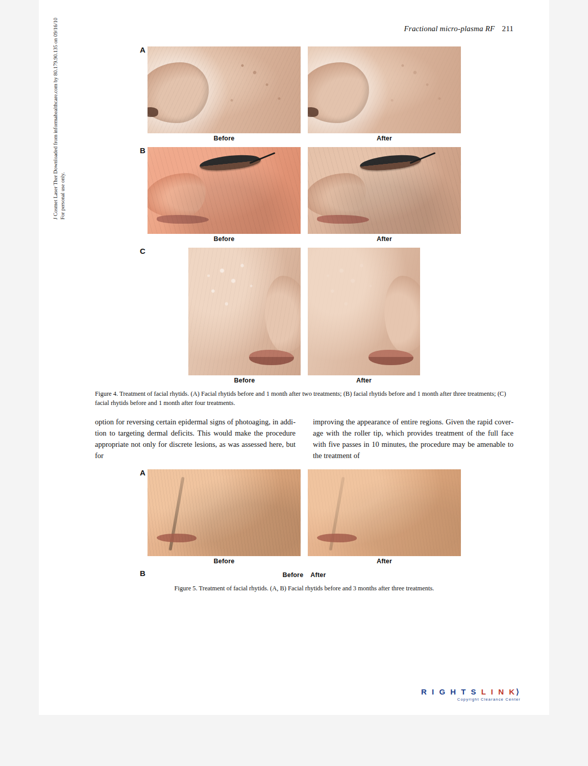Fractional micro-plasma RF 211
J Cosmet Laser Ther Downloaded from informahealthcare.com by 80.179.90.135 on 09/16/10 For personal use only.
A
Before
After
B
Before
After
C
Before
After
Figure 4. Treatment of facial rhytids. (A) Facial rhytids before and 1 month after two treatments; (B) facial rhytids before and 1 month after three treatments; (C) facial rhytids before and 1 month after four treatments.
option for reversing certain epidermal signs of photoaging, in addition to targeting dermal deficits. This would make the procedure appropriate not only for discrete lesions, as was assessed here, but for
improving the appearance of entire regions. Given the rapid coverage with the roller tip, which provides treatment of the full face with five passes in 10 minutes, the procedure may be amenable to the treatment of
A
Before
After
B
Before
After
Figure 5. Treatment of facial rhytids. (A, B) Facial rhytids before and 3 months after three treatments.
R I G H T S L I N K⟩
Copyright Clearance Center